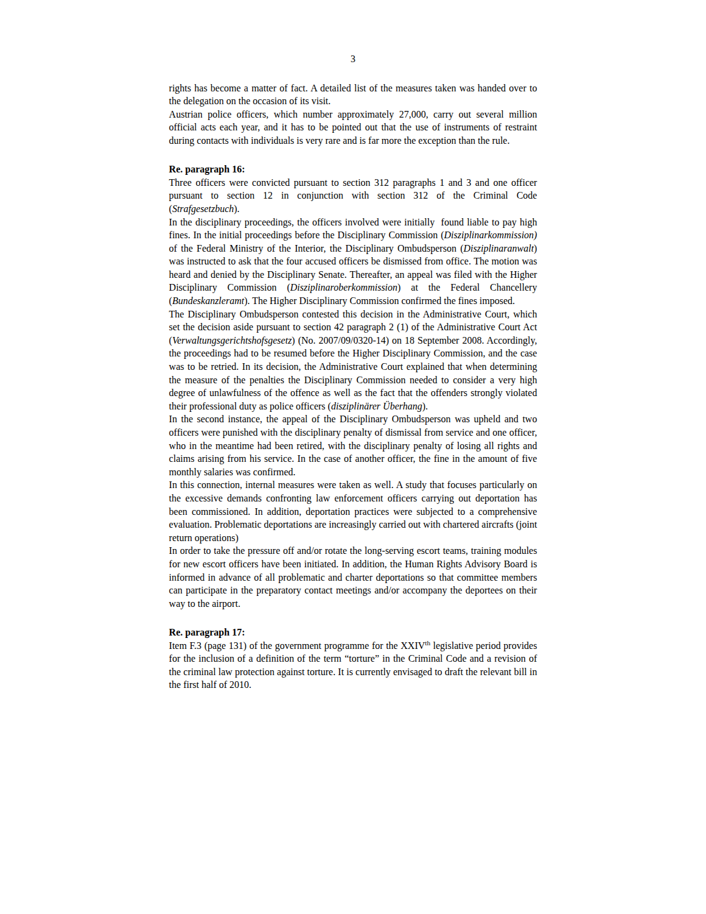3
rights has become a matter of fact. A detailed list of the measures taken was handed over to the delegation on the occasion of its visit.
Austrian police officers, which number approximately 27,000, carry out several million official acts each year, and it has to be pointed out that the use of instruments of restraint during contacts with individuals is very rare and is far more the exception than the rule.
Re. paragraph 16:
Three officers were convicted pursuant to section 312 paragraphs 1 and 3 and one officer pursuant to section 12 in conjunction with section 312 of the Criminal Code (Strafgesetzbuch).
In the disciplinary proceedings, the officers involved were initially found liable to pay high fines. In the initial proceedings before the Disciplinary Commission (Disziplinarkommission) of the Federal Ministry of the Interior, the Disciplinary Ombudsperson (Disziplinaranwalt) was instructed to ask that the four accused officers be dismissed from office. The motion was heard and denied by the Disciplinary Senate. Thereafter, an appeal was filed with the Higher Disciplinary Commission (Disziplinaroberkommission) at the Federal Chancellery (Bundeskanzleramt). The Higher Disciplinary Commission confirmed the fines imposed.
The Disciplinary Ombudsperson contested this decision in the Administrative Court, which set the decision aside pursuant to section 42 paragraph 2 (1) of the Administrative Court Act (Verwaltungsgerichtshofsgesetz) (No. 2007/09/0320-14) on 18 September 2008. Accordingly, the proceedings had to be resumed before the Higher Disciplinary Commission, and the case was to be retried. In its decision, the Administrative Court explained that when determining the measure of the penalties the Disciplinary Commission needed to consider a very high degree of unlawfulness of the offence as well as the fact that the offenders strongly violated their professional duty as police officers (disziplinärer Überhang).
In the second instance, the appeal of the Disciplinary Ombudsperson was upheld and two officers were punished with the disciplinary penalty of dismissal from service and one officer, who in the meantime had been retired, with the disciplinary penalty of losing all rights and claims arising from his service. In the case of another officer, the fine in the amount of five monthly salaries was confirmed.
In this connection, internal measures were taken as well. A study that focuses particularly on the excessive demands confronting law enforcement officers carrying out deportation has been commissioned. In addition, deportation practices were subjected to a comprehensive evaluation. Problematic deportations are increasingly carried out with chartered aircrafts (joint return operations)
In order to take the pressure off and/or rotate the long-serving escort teams, training modules for new escort officers have been initiated. In addition, the Human Rights Advisory Board is informed in advance of all problematic and charter deportations so that committee members can participate in the preparatory contact meetings and/or accompany the deportees on their way to the airport.
Re. paragraph 17:
Item F.3 (page 131) of the government programme for the XXIVth legislative period provides for the inclusion of a definition of the term “torture” in the Criminal Code and a revision of the criminal law protection against torture. It is currently envisaged to draft the relevant bill in the first half of 2010.